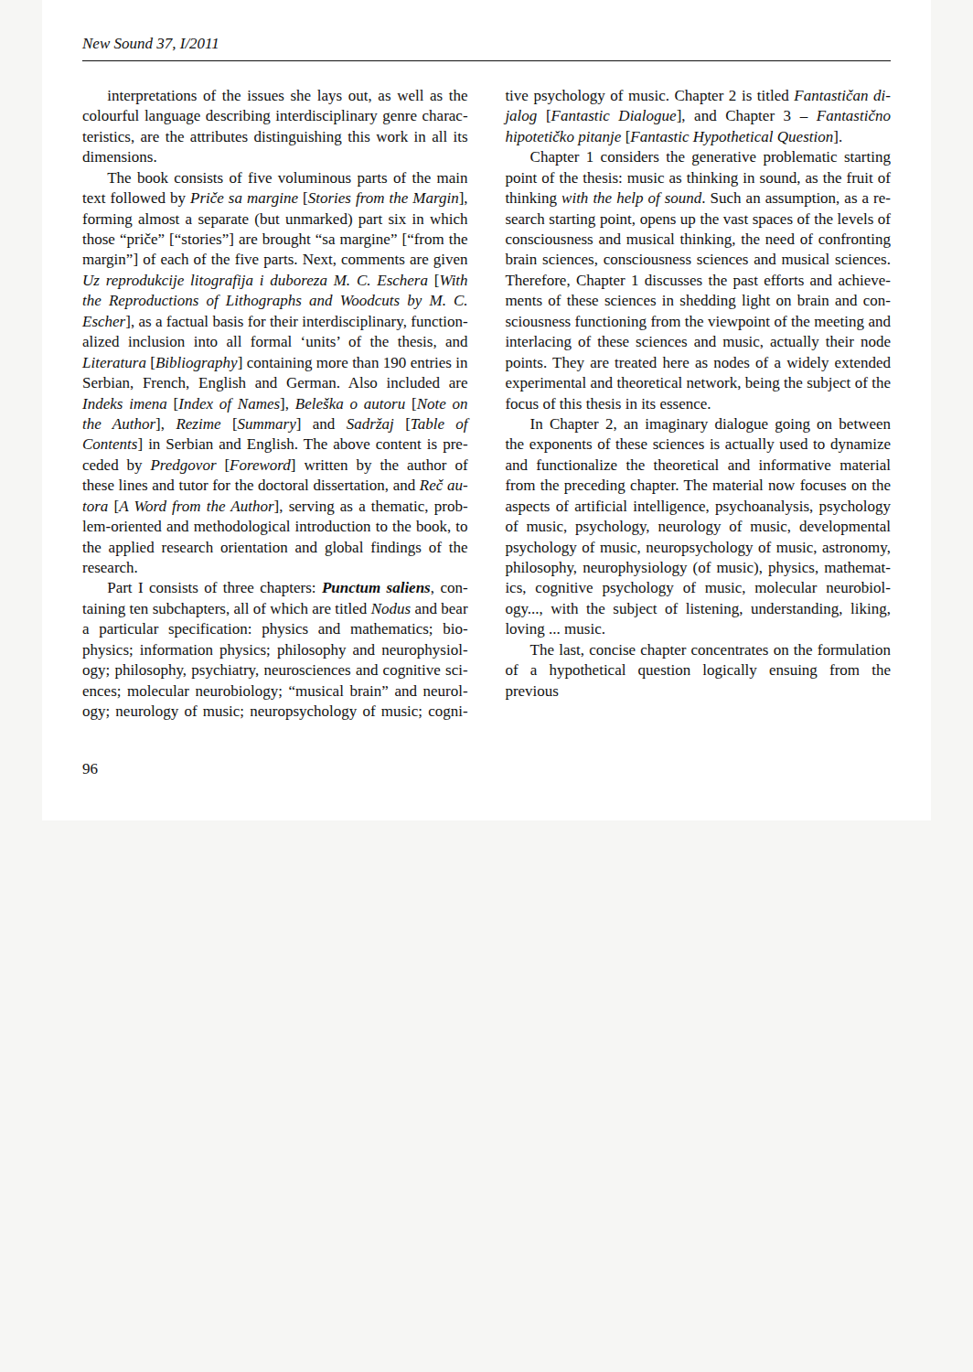New Sound 37, I/2011
interpretations of the issues she lays out, as well as the colourful language describing interdisciplinary genre characteristics, are the attributes distinguishing this work in all its dimensions.
The book consists of five voluminous parts of the main text followed by Priče sa margine [Stories from the Margin], forming almost a separate (but unmarked) part six in which those “priče” [“stories”] are brought “sa margine” [“from the margin”] of each of the five parts. Next, comments are given Uz reprodukcije litografija i duboreza M. C. Eschera [With the Reproductions of Lithographs and Woodcuts by M. C. Escher], as a factual basis for their interdisciplinary, functionalized inclusion into all formal ‘units’ of the thesis, and Literatura [Bibliography] containing more than 190 entries in Serbian, French, English and German. Also included are Indeks imena [Index of Names], Beleška o autoru [Note on the Author], Rezime [Summary] and Sadržaj [Table of Contents] in Serbian and English. The above content is preceded by Predgovor [Foreword] written by the author of these lines and tutor for the doctoral dissertation, and Reč autora [A Word from the Author], serving as a thematic, problem-oriented and methodological introduction to the book, to the applied research orientation and global findings of the research.
Part I consists of three chapters: Punctum saliens, containing ten subchapters, all of which are titled Nodus and bear a particular specification: physics and mathematics; biophysics; information physics; philosophy and neurophysiology; philosophy, psychiatry, neurosciences and cognitive sciences; molecular neurobiology; “musical brain” and neurology; neurology of music; neuropsychology of music; cognitive psychology of music. Chapter 2 is titled Fantastičan dijalog [Fantastic Dialogue], and Chapter 3 – Fantastično hipotetičko pitanje [Fantastic Hypothetical Question].
Chapter 1 considers the generative problematic starting point of the thesis: music as thinking in sound, as the fruit of thinking with the help of sound. Such an assumption, as a research starting point, opens up the vast spaces of the levels of consciousness and musical thinking, the need of confronting brain sciences, consciousness sciences and musical sciences. Therefore, Chapter 1 discusses the past efforts and achievements of these sciences in shedding light on brain and consciousness functioning from the viewpoint of the meeting and interlacing of these sciences and music, actually their node points. They are treated here as nodes of a widely extended experimental and theoretical network, being the subject of the focus of this thesis in its essence.
In Chapter 2, an imaginary dialogue going on between the exponents of these sciences is actually used to dynamize and functionalize the theoretical and informative material from the preceding chapter. The material now focuses on the aspects of artificial intelligence, psychoanalysis, psychology of music, psychology, neurology of music, developmental psychology of music, neuropsychology of music, astronomy, philosophy, neurophysiology (of music), physics, mathematics, cognitive psychology of music, molecular neurobiology..., with the subject of listening, understanding, liking, loving ... music.
The last, concise chapter concentrates on the formulation of a hypothetical question logically ensuing from the previous
96